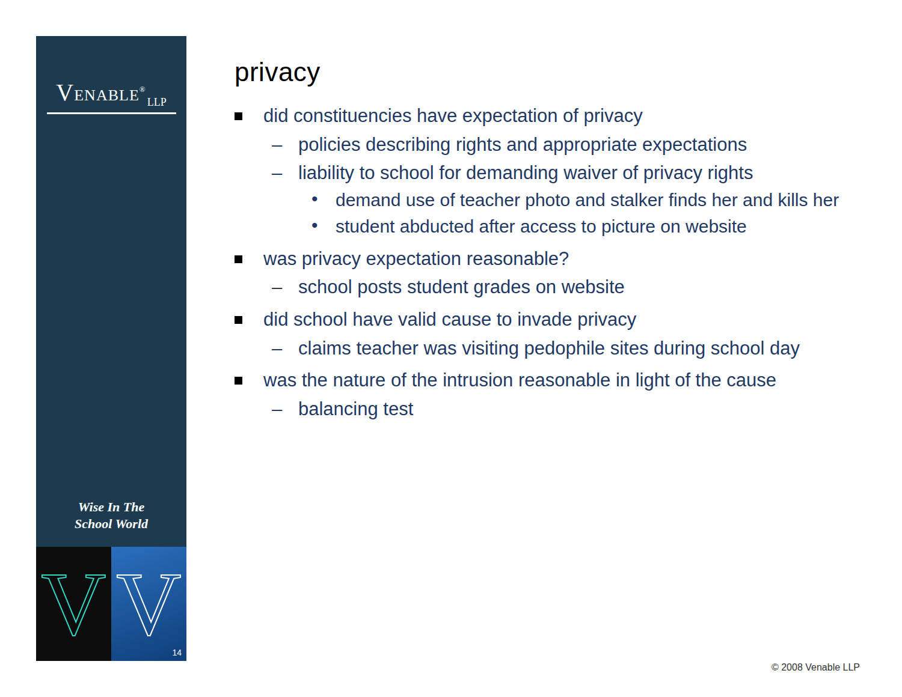VENABLE®LLP
Wise In The
School World
V
V
14
privacy
did constituencies have expectation of privacy
policies describing rights and appropriate expectations
liability to school for demanding waiver of privacy rights
demand use of teacher photo and stalker finds her and kills her
student abducted after access to picture on website
was privacy expectation reasonable?
school posts student grades on website
did school have valid cause to invade privacy
claims teacher was visiting pedophile sites during school day
was the nature of the intrusion reasonable in light of the cause
balancing test
© 2008 Venable LLP